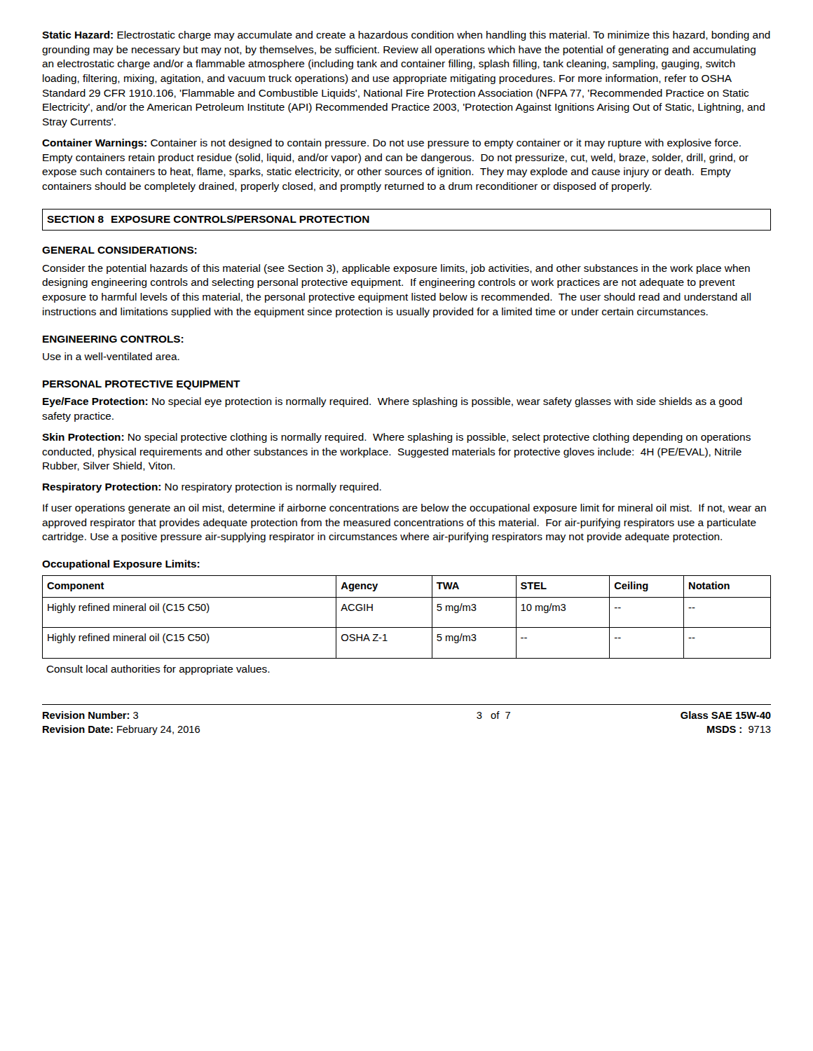Static Hazard: Electrostatic charge may accumulate and create a hazardous condition when handling this material. To minimize this hazard, bonding and grounding may be necessary but may not, by themselves, be sufficient. Review all operations which have the potential of generating and accumulating an electrostatic charge and/or a flammable atmosphere (including tank and container filling, splash filling, tank cleaning, sampling, gauging, switch loading, filtering, mixing, agitation, and vacuum truck operations) and use appropriate mitigating procedures. For more information, refer to OSHA Standard 29 CFR 1910.106, 'Flammable and Combustible Liquids', National Fire Protection Association (NFPA 77, 'Recommended Practice on Static Electricity', and/or the American Petroleum Institute (API) Recommended Practice 2003, 'Protection Against Ignitions Arising Out of Static, Lightning, and Stray Currents'.
Container Warnings: Container is not designed to contain pressure. Do not use pressure to empty container or it may rupture with explosive force. Empty containers retain product residue (solid, liquid, and/or vapor) and can be dangerous. Do not pressurize, cut, weld, braze, solder, drill, grind, or expose such containers to heat, flame, sparks, static electricity, or other sources of ignition. They may explode and cause injury or death. Empty containers should be completely drained, properly closed, and promptly returned to a drum reconditioner or disposed of properly.
SECTION 8EXPOSURE CONTROLS/PERSONAL PROTECTION
GENERAL CONSIDERATIONS:
Consider the potential hazards of this material (see Section 3), applicable exposure limits, job activities, and other substances in the work place when designing engineering controls and selecting personal protective equipment. If engineering controls or work practices are not adequate to prevent exposure to harmful levels of this material, the personal protective equipment listed below is recommended. The user should read and understand all instructions and limitations supplied with the equipment since protection is usually provided for a limited time or under certain circumstances.
ENGINEERING CONTROLS:
Use in a well-ventilated area.
PERSONAL PROTECTIVE EQUIPMENT
Eye/Face Protection: No special eye protection is normally required. Where splashing is possible, wear safety glasses with side shields as a good safety practice.
Skin Protection: No special protective clothing is normally required. Where splashing is possible, select protective clothing depending on operations conducted, physical requirements and other substances in the workplace. Suggested materials for protective gloves include: 4H (PE/EVAL), Nitrile Rubber, Silver Shield, Viton.
Respiratory Protection: No respiratory protection is normally required.
If user operations generate an oil mist, determine if airborne concentrations are below the occupational exposure limit for mineral oil mist. If not, wear an approved respirator that provides adequate protection from the measured concentrations of this material. For air-purifying respirators use a particulate cartridge. Use a positive pressure air-supplying respirator in circumstances where air-purifying respirators may not provide adequate protection.
Occupational Exposure Limits:
| Component | Agency | TWA | STEL | Ceiling | Notation |
| --- | --- | --- | --- | --- | --- |
| Highly refined mineral oil (C15 C50) | ACGIH | 5 mg/m3 | 10 mg/m3 | -- | -- |
| Highly refined mineral oil (C15 C50) | OSHA Z-1 | 5 mg/m3 | -- | -- | -- |
Consult local authorities for appropriate values.
| Revision Number: 3 | 3 of 7 | Glass SAE 15W-40 |
| Revision Date: February 24, 2016 | | MSDS : 9713 |